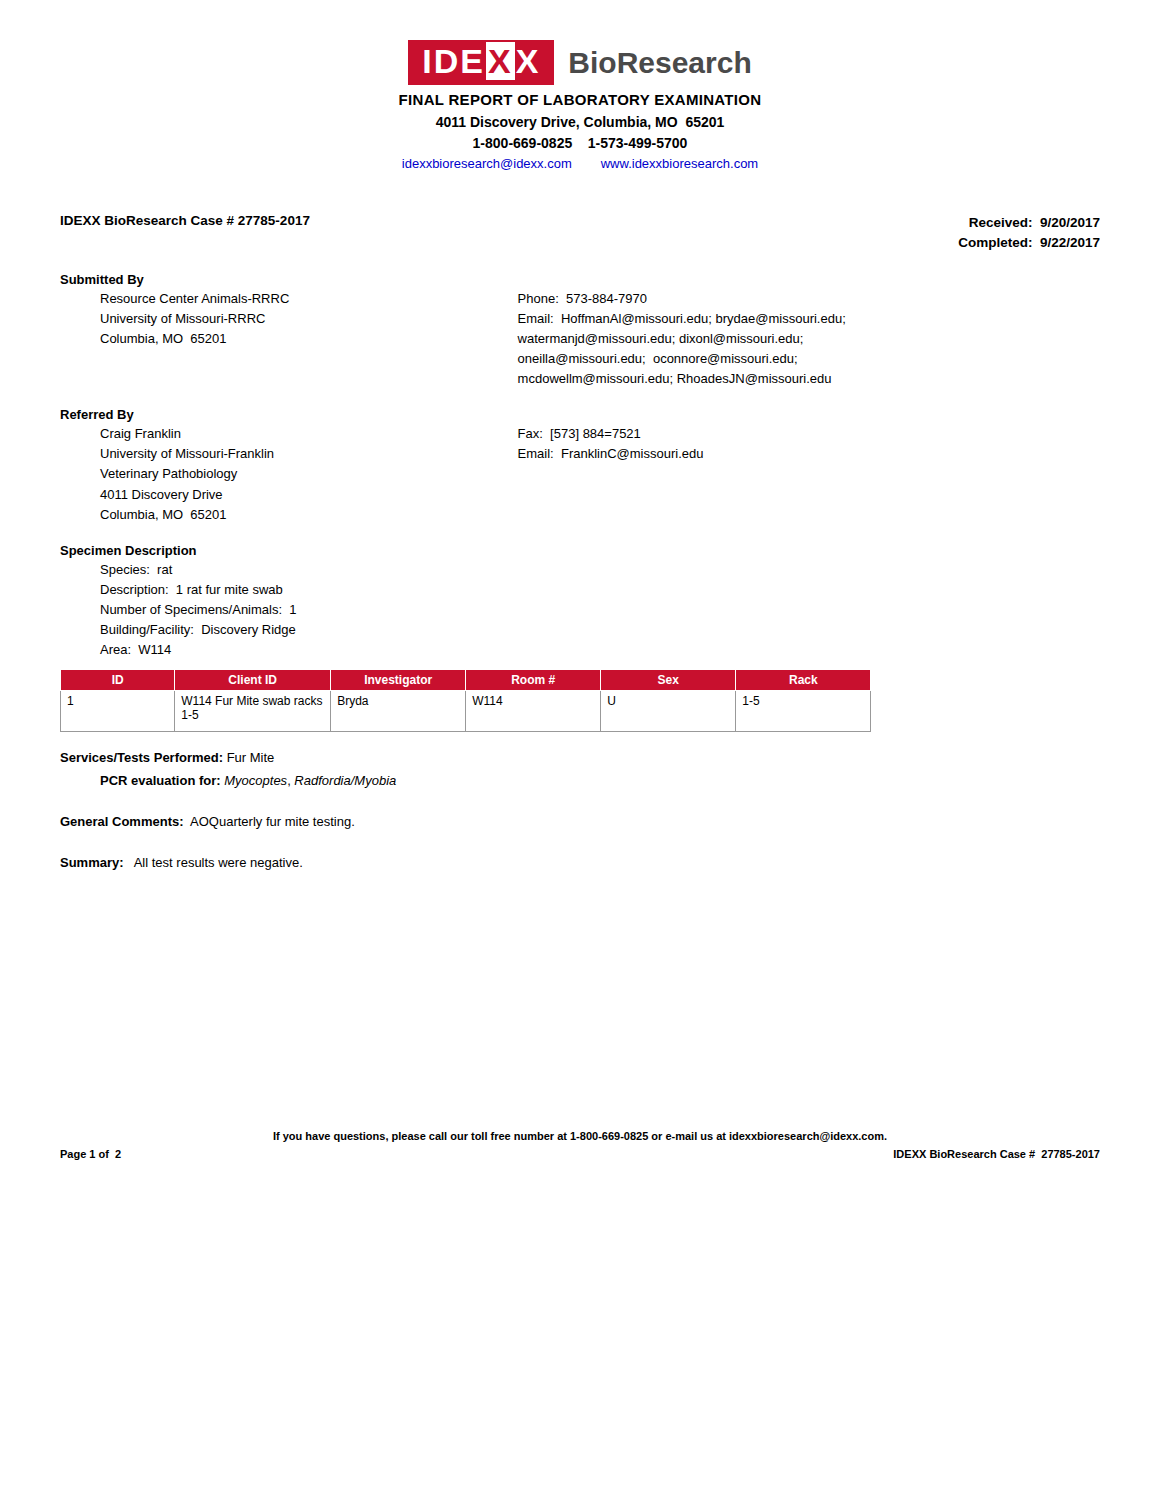IDEXX BioResearch
FINAL REPORT OF LABORATORY EXAMINATION
4011 Discovery Drive, Columbia, MO 65201
1-800-669-0825 1-573-499-5700
idexxbioresearch@idexx.com www.idexxbioresearch.com
IDEXX BioResearch Case # 27785-2017
Received: 9/20/2017
Completed: 9/22/2017
Submitted By
Resource Center Animals-RRRC
University of Missouri-RRRC
Columbia, MO 65201
Phone: 573-884-7970
Email: HoffmanAl@missouri.edu; brydae@missouri.edu;
watermanjd@missouri.edu; dixonl@missouri.edu;
oneilla@missouri.edu; oconnore@missouri.edu;
mcdowellm@missouri.edu; RhoadesJN@missouri.edu
Referred By
Craig Franklin
University of Missouri-Franklin
Veterinary Pathobiology
4011 Discovery Drive
Columbia, MO 65201
Fax: [573] 884=7521
Email: FranklinC@missouri.edu
Specimen Description
Species: rat
Description: 1 rat fur mite swab
Number of Specimens/Animals: 1
Building/Facility: Discovery Ridge
Area: W114
| ID | Client ID | Investigator | Room # | Sex | Rack | |
| --- | --- | --- | --- | --- | --- | --- |
| 1 | W114 Fur Mite swab racks 1-5 | Bryda | W114 | U | 1-5 | |
Services/Tests Performed: Fur Mite
PCR evaluation for: Myocoptes, Radfordia/Myobia
General Comments: AOQuarterly fur mite testing.
Summary: All test results were negative.
If you have questions, please call our toll free number at 1-800-669-0825 or e-mail us at idexxbioresearch@idexx.com.
Page 1 of 2
IDEXX BioResearch Case # 27785-2017